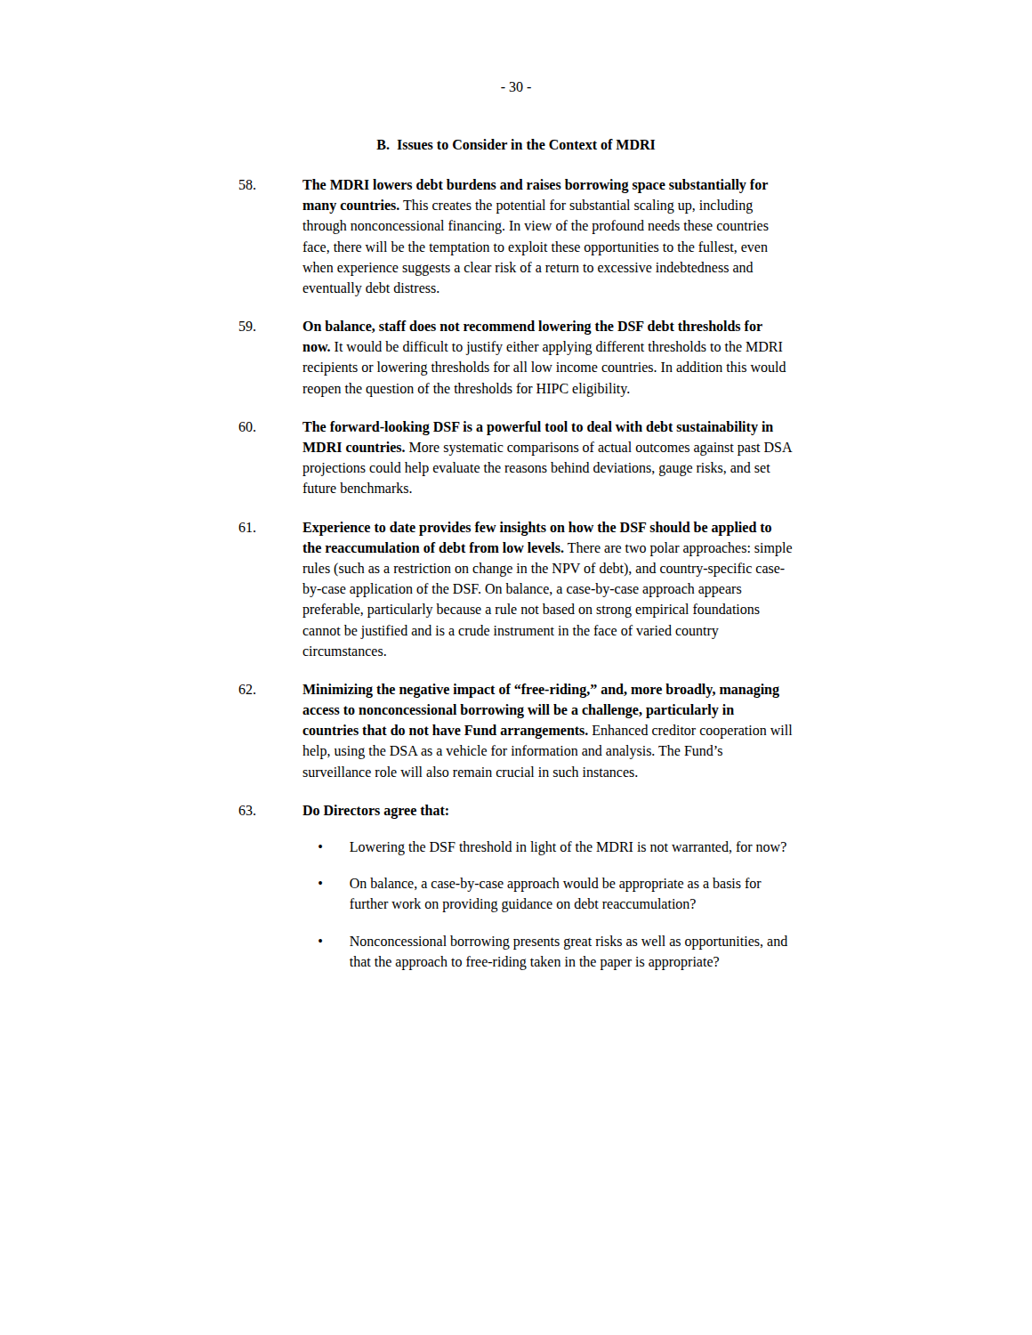- 30 -
B. Issues to Consider in the Context of MDRI
58. The MDRI lowers debt burdens and raises borrowing space substantially for many countries. This creates the potential for substantial scaling up, including through nonconcessional financing. In view of the profound needs these countries face, there will be the temptation to exploit these opportunities to the fullest, even when experience suggests a clear risk of a return to excessive indebtedness and eventually debt distress.
59. On balance, staff does not recommend lowering the DSF debt thresholds for now. It would be difficult to justify either applying different thresholds to the MDRI recipients or lowering thresholds for all low income countries. In addition this would reopen the question of the thresholds for HIPC eligibility.
60. The forward-looking DSF is a powerful tool to deal with debt sustainability in MDRI countries. More systematic comparisons of actual outcomes against past DSA projections could help evaluate the reasons behind deviations, gauge risks, and set future benchmarks.
61. Experience to date provides few insights on how the DSF should be applied to the reaccumulation of debt from low levels. There are two polar approaches: simple rules (such as a restriction on change in the NPV of debt), and country-specific case-by-case application of the DSF. On balance, a case-by-case approach appears preferable, particularly because a rule not based on strong empirical foundations cannot be justified and is a crude instrument in the face of varied country circumstances.
62. Minimizing the negative impact of “free-riding,” and, more broadly, managing access to nonconcessional borrowing will be a challenge, particularly in countries that do not have Fund arrangements. Enhanced creditor cooperation will help, using the DSA as a vehicle for information and analysis. The Fund’s surveillance role will also remain crucial in such instances.
63. Do Directors agree that:
Lowering the DSF threshold in light of the MDRI is not warranted, for now?
On balance, a case-by-case approach would be appropriate as a basis for further work on providing guidance on debt reaccumulation?
Nonconcessional borrowing presents great risks as well as opportunities, and that the approach to free-riding taken in the paper is appropriate?